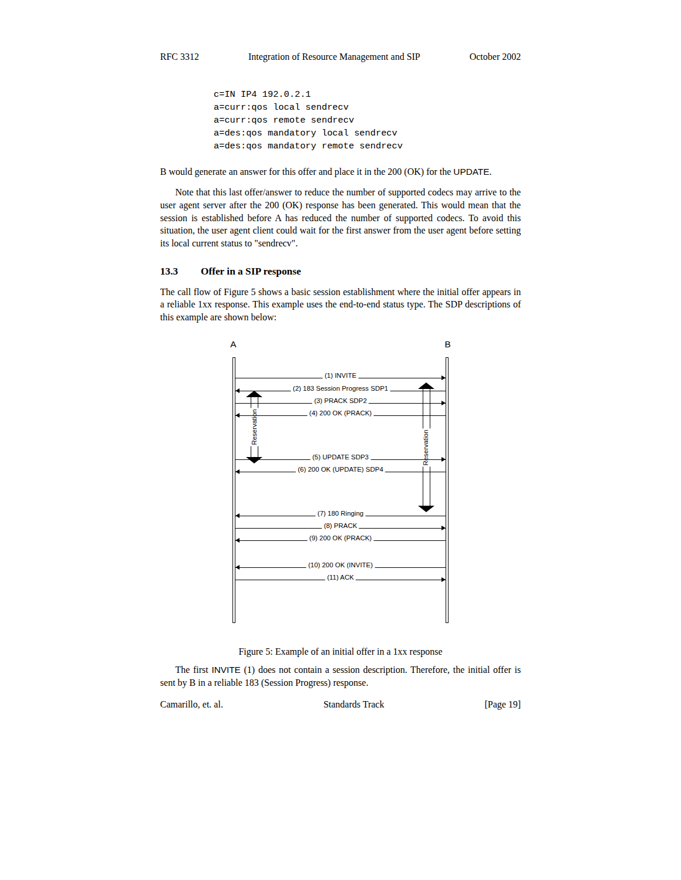RFC 3312
Integration of Resource Management and SIP
October 2002
c=IN IP4 192.0.2.1
a=curr:qos local sendrecv
a=curr:qos remote sendrecv
a=des:qos mandatory local sendrecv
a=des:qos mandatory remote sendrecv
B would generate an answer for this offer and place it in the 200 (OK) for the UPDATE.
Note that this last offer/answer to reduce the number of supported codecs may arrive to the user agent server after the 200 (OK) response has been generated. This would mean that the session is established before A has reduced the number of supported codecs. To avoid this situation, the user agent client could wait for the first answer from the user agent before setting its local current status to "sendrecv".
13.3 Offer in a SIP response
The call flow of Figure 5 shows a basic session establishment where the initial offer appears in a reliable 1xx response. This example uses the end-to-end status type. The SDP descriptions of this example are shown below:
A
B
Reservation
Reservation
(1) INVITE
(2) 183 Session Progress SDP1
(3) PRACK SDP2
(4) 200 OK (PRACK)
(5) UPDATE SDP3
(6) 200 OK (UPDATE) SDP4
(7) 180 Ringing
(8) PRACK
(9) 200 OK (PRACK)
(10) 200 OK (INVITE)
(11) ACK
Figure 5: Example of an initial offer in a 1xx response
The first INVITE (1) does not contain a session description. Therefore, the initial offer is sent by B in a reliable 183 (Session Progress) response.
Camarillo, et. al.
Standards Track
[Page 19]